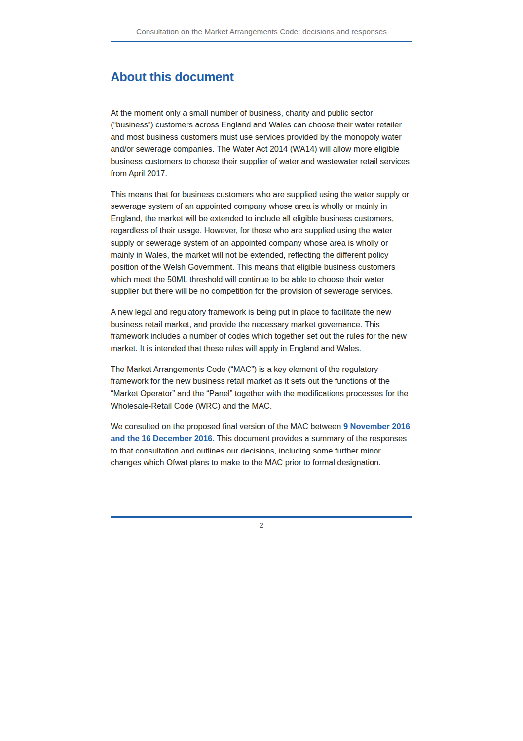Consultation on the Market Arrangements Code: decisions and responses
About this document
At the moment only a small number of business, charity and public sector (“business”) customers across England and Wales can choose their water retailer and most business customers must use services provided by the monopoly water and/or sewerage companies. The Water Act 2014 (WA14) will allow more eligible business customers to choose their supplier of water and wastewater retail services from April 2017.
This means that for business customers who are supplied using the water supply or sewerage system of an appointed company whose area is wholly or mainly in England, the market will be extended to include all eligible business customers, regardless of their usage. However, for those who are supplied using the water supply or sewerage system of an appointed company whose area is wholly or mainly in Wales, the market will not be extended, reflecting the different policy position of the Welsh Government. This means that eligible business customers which meet the 50ML threshold will continue to be able to choose their water supplier but there will be no competition for the provision of sewerage services.
A new legal and regulatory framework is being put in place to facilitate the new business retail market, and provide the necessary market governance. This framework includes a number of codes which together set out the rules for the new market. It is intended that these rules will apply in England and Wales.
The Market Arrangements Code (“MAC”) is a key element of the regulatory framework for the new business retail market as it sets out the functions of the “Market Operator” and the “Panel” together with the modifications processes for the Wholesale-Retail Code (WRC) and the MAC.
We consulted on the proposed final version of the MAC between 9 November 2016 and the 16 December 2016. This document provides a summary of the responses to that consultation and outlines our decisions, including some further minor changes which Ofwat plans to make to the MAC prior to formal designation.
2